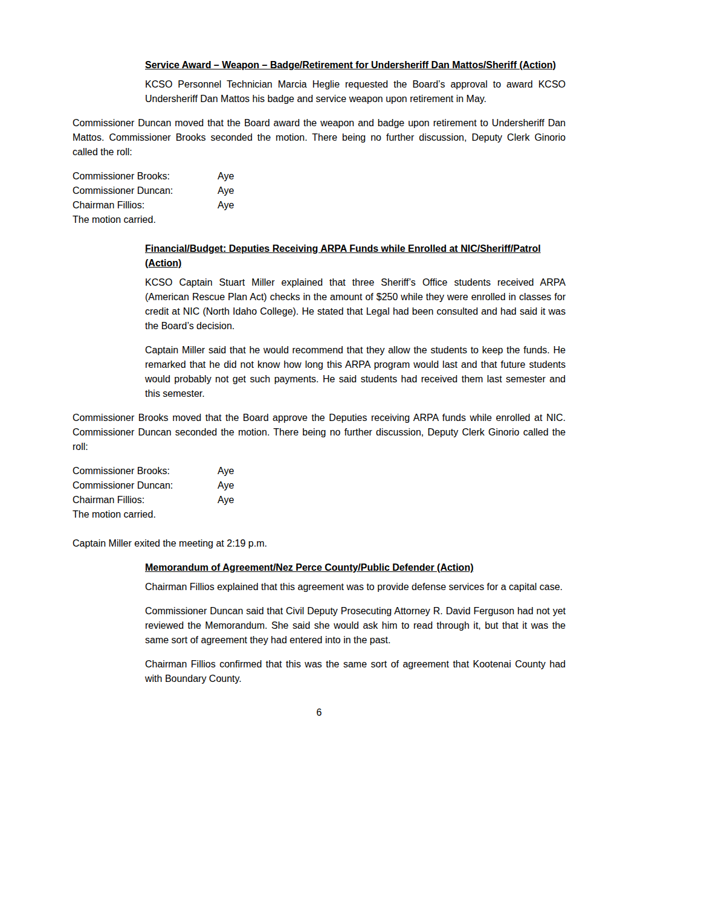Service Award – Weapon – Badge/Retirement for Undersheriff Dan Mattos/Sheriff (Action)
KCSO Personnel Technician Marcia Heglie requested the Board’s approval to award KCSO Undersheriff Dan Mattos his badge and service weapon upon retirement in May.
Commissioner Duncan moved that the Board award the weapon and badge upon retirement to Undersheriff Dan Mattos. Commissioner Brooks seconded the motion. There being no further discussion, Deputy Clerk Ginorio called the roll:
Commissioner Brooks: Aye
Commissioner Duncan: Aye
Chairman Fillios: Aye
The motion carried.
Financial/Budget: Deputies Receiving ARPA Funds while Enrolled at NIC/Sheriff/Patrol (Action)
KCSO Captain Stuart Miller explained that three Sheriff’s Office students received ARPA (American Rescue Plan Act) checks in the amount of $250 while they were enrolled in classes for credit at NIC (North Idaho College). He stated that Legal had been consulted and had said it was the Board’s decision.
Captain Miller said that he would recommend that they allow the students to keep the funds. He remarked that he did not know how long this ARPA program would last and that future students would probably not get such payments. He said students had received them last semester and this semester.
Commissioner Brooks moved that the Board approve the Deputies receiving ARPA funds while enrolled at NIC. Commissioner Duncan seconded the motion. There being no further discussion, Deputy Clerk Ginorio called the roll:
Commissioner Brooks: Aye
Commissioner Duncan: Aye
Chairman Fillios: Aye
The motion carried.
Captain Miller exited the meeting at 2:19 p.m.
Memorandum of Agreement/Nez Perce County/Public Defender (Action)
Chairman Fillios explained that this agreement was to provide defense services for a capital case.
Commissioner Duncan said that Civil Deputy Prosecuting Attorney R. David Ferguson had not yet reviewed the Memorandum. She said she would ask him to read through it, but that it was the same sort of agreement they had entered into in the past.
Chairman Fillios confirmed that this was the same sort of agreement that Kootenai County had with Boundary County.
6